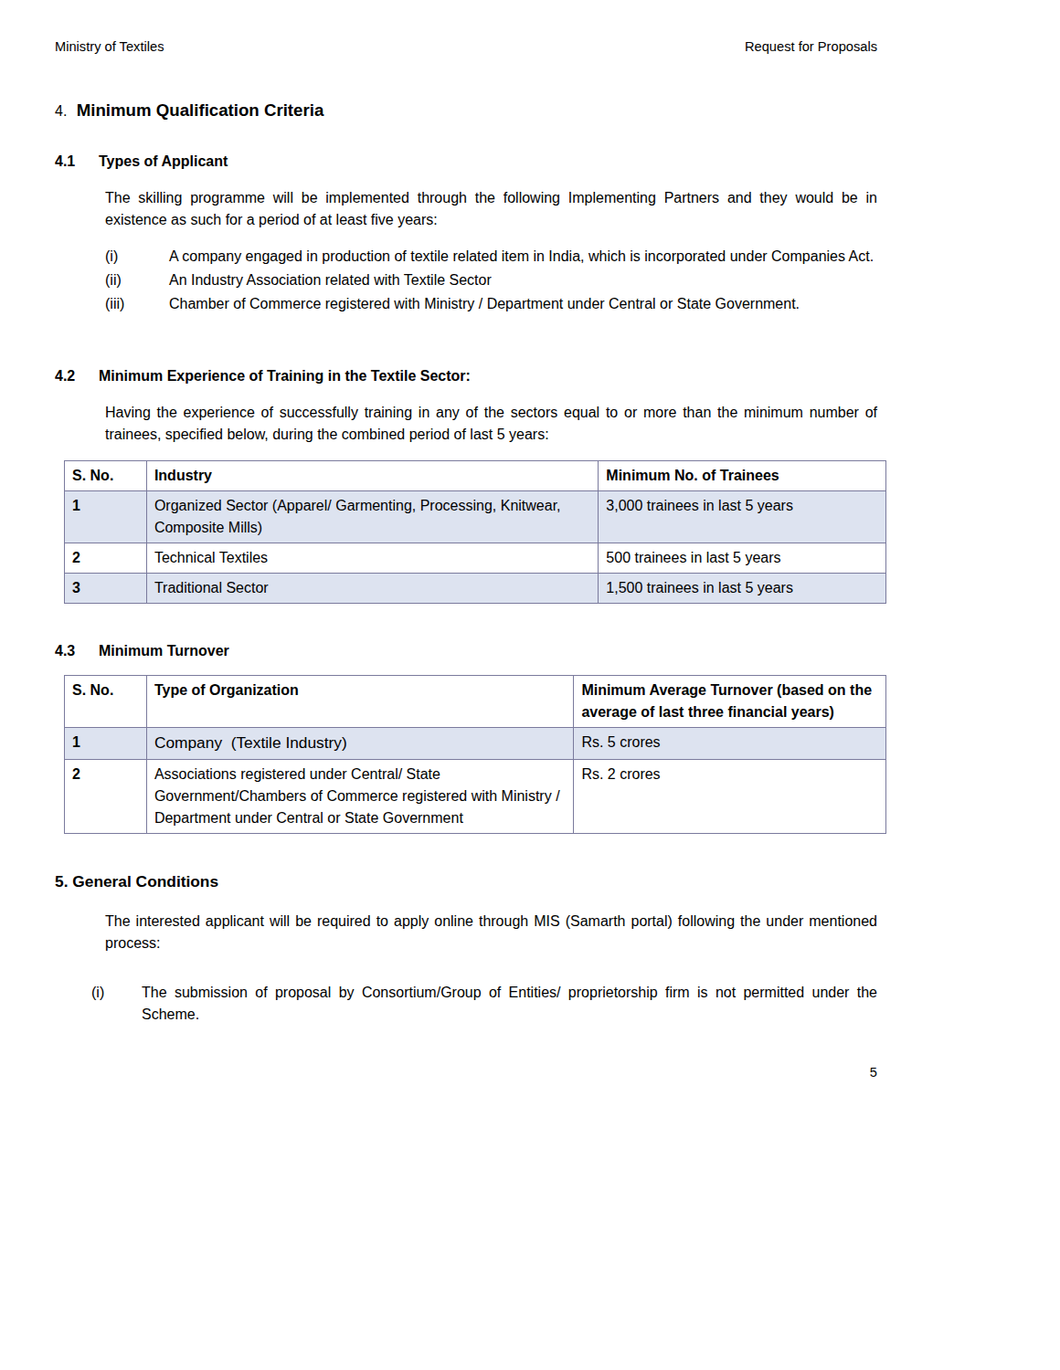Ministry of Textiles Request for Proposals
4. Minimum Qualification Criteria
4.1 Types of Applicant
The skilling programme will be implemented through the following Implementing Partners and they would be in existence as such for a period of at least five years:
(i) A company engaged in production of textile related item in India, which is incorporated under Companies Act.
(ii) An Industry Association related with Textile Sector
(iii) Chamber of Commerce registered with Ministry / Department under Central or State Government.
4.2 Minimum Experience of Training in the Textile Sector:
Having the experience of successfully training in any of the sectors equal to or more than the minimum number of trainees, specified below, during the combined period of last 5 years:
| S. No. | Industry | Minimum No. of Trainees |
| --- | --- | --- |
| 1 | Organized Sector (Apparel/ Garmenting, Processing, Knitwear, Composite Mills) | 3,000 trainees in last 5 years |
| 2 | Technical Textiles | 500 trainees in last 5 years |
| 3 | Traditional Sector | 1,500 trainees in last 5 years |
4.3 Minimum Turnover
| S. No. | Type of Organization | Minimum Average Turnover (based on the average of last three financial years) |
| --- | --- | --- |
| 1 | Company (Textile Industry) | Rs. 5 crores |
| 2 | Associations registered under Central/ State Government/Chambers of Commerce registered with Ministry / Department under Central or State Government | Rs. 2 crores |
5. General Conditions
The interested applicant will be required to apply online through MIS (Samarth portal) following the under mentioned process:
(i) The submission of proposal by Consortium/Group of Entities/ proprietorship firm is not permitted under the Scheme.
5